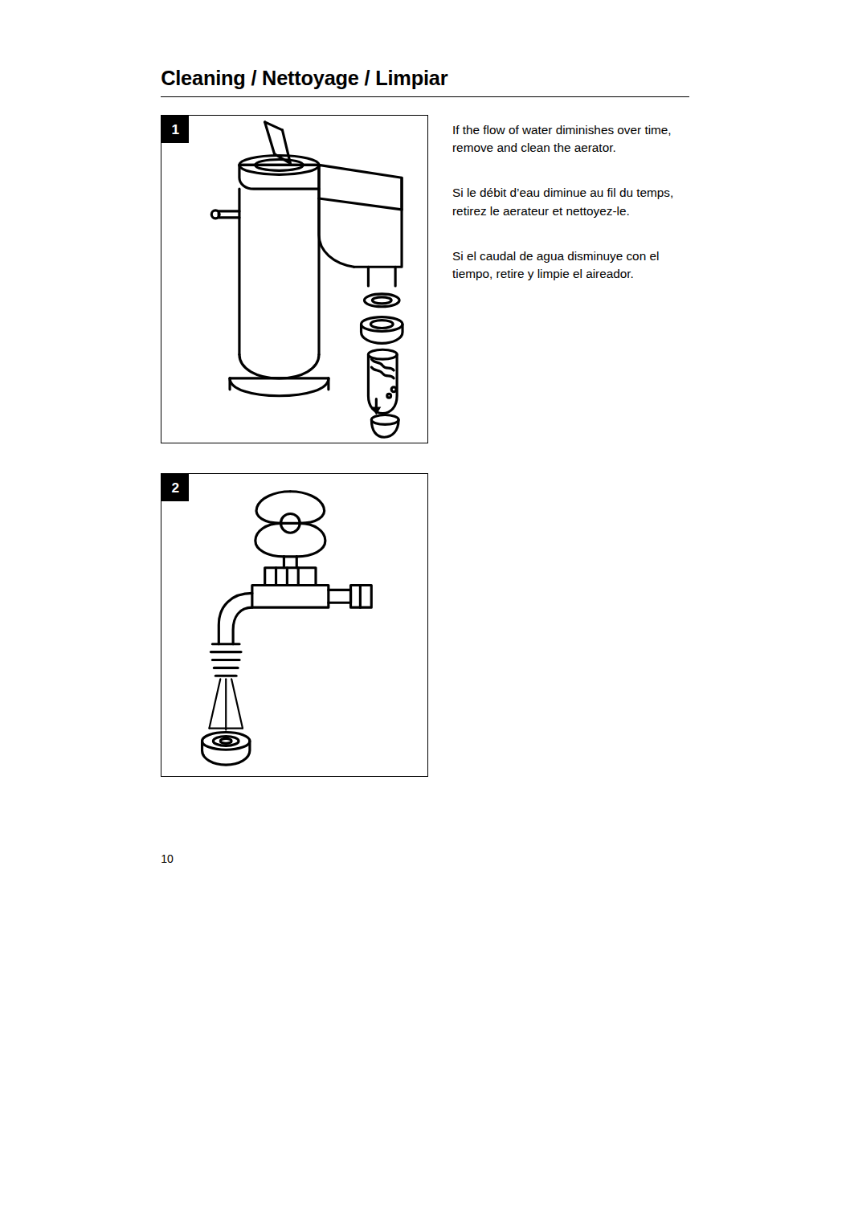Cleaning / Nettoyage / Limpiar
1
2
If the flow of water diminishes over time, remove and clean the aerator.
Si le débit d’eau diminue au fil du temps, retirez le aerateur et nettoyez-le.
Si el caudal de agua disminuye con el tiempo, retire y limpie el aireador.
10